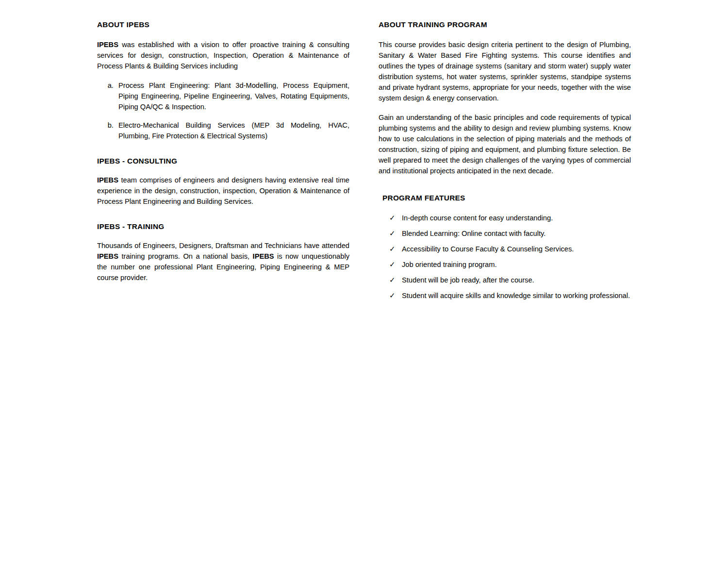ABOUT IPEBS
IPEBS was established with a vision to offer proactive training & consulting services for design, construction, Inspection, Operation & Maintenance of Process Plants & Building Services including
Process Plant Engineering: Plant 3d-Modelling, Process Equipment, Piping Engineering, Pipeline Engineering, Valves, Rotating Equipments, Piping QA/QC & Inspection.
Electro-Mechanical Building Services (MEP 3d Modeling, HVAC, Plumbing, Fire Protection & Electrical Systems)
IPEBS - CONSULTING
IPEBS team comprises of engineers and designers having extensive real time experience in the design, construction, inspection, Operation & Maintenance of Process Plant Engineering and Building Services.
IPEBS - TRAINING
Thousands of Engineers, Designers, Draftsman and Technicians have attended IPEBS training programs. On a national basis, IPEBS is now unquestionably the number one professional Plant Engineering, Piping Engineering & MEP course provider.
ABOUT TRAINING PROGRAM
This course provides basic design criteria pertinent to the design of Plumbing, Sanitary & Water Based Fire Fighting systems. This course identifies and outlines the types of drainage systems (sanitary and storm water) supply water distribution systems, hot water systems, sprinkler systems, standpipe systems and private hydrant systems, appropriate for your needs, together with the wise system design & energy conservation.
Gain an understanding of the basic principles and code requirements of typical plumbing systems and the ability to design and review plumbing systems. Know how to use calculations in the selection of piping materials and the methods of construction, sizing of piping and equipment, and plumbing fixture selection. Be well prepared to meet the design challenges of the varying types of commercial and institutional projects anticipated in the next decade.
PROGRAM FEATURES
In-depth course content for easy understanding.
Blended Learning: Online contact with faculty.
Accessibility to Course Faculty & Counseling Services.
Job oriented training program.
Student will be job ready, after the course.
Student will acquire skills and knowledge similar to working professional.